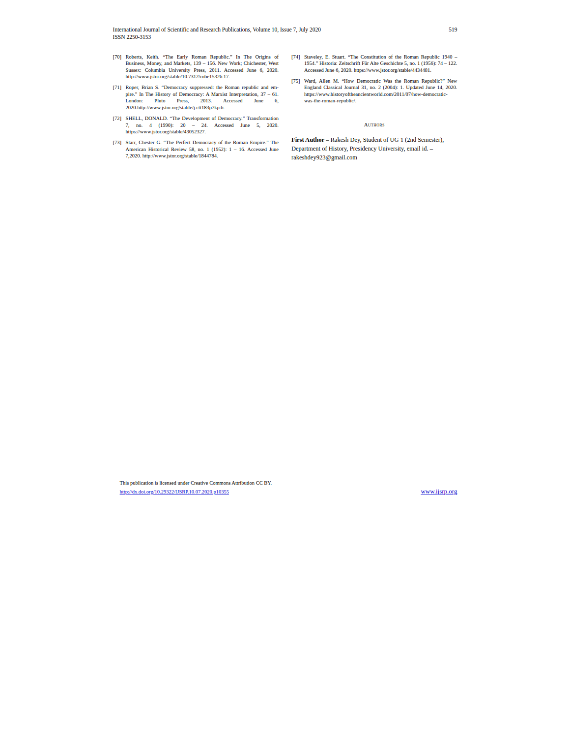International Journal of Scientific and Research Publications, Volume 10, Issue 7, July 2020
ISSN 2250-3153
519
[70] Roberts, Keith. “The Early Roman Republic.” In The Origins of Business, Money, and Markets, 139 – 156. New Work; Chichester, West Sussex: Columbia University Press, 2011. Accessed June 6, 2020. http://www.jstor.org/stable/10.7312/robe15326.17.
[71] Roper, Brian S. “Democracy suppressed: the Roman republic and empire.” In The History of Democracy: A Marxist Interpretation, 37 – 61. London: Pluto Press, 2013. Accessed June 6, 2020.http://www.jstor.org/stable/j.ctt183p7kp.6.
[72] SHELL, DONALD. “The Development of Democracy.” Transformation 7, no. 4 (1990): 20 – 24. Accessed June 5, 2020. https://www.jstor.org/stable/43052327.
[73] Starr, Chester G. “The Perfect Democracy of the Roman Empire.” The American Historical Review 58, no. 1 (1952): 1 – 16. Accessed June 7,2020. http://www.jstor.org/stable/1844784.
[74] Staveley, E. Stuart. “The Constitution of the Roman Republic 1940 – 1954.” Historia: Zeitschrift Für Alte Geschichte 5, no. 1 (1956): 74 – 122. Accessed June 6, 2020. https://www.jstor.org/stable/4434481.
[75] Ward, Allen M. “How Democratic Was the Roman Republic?” New England Classical Journal 31, no. 2 (2004): 1. Updated June 14, 2020. https://www.historyoftheancientworld.com/2011/07/how-democratic-was-the-roman-republic/.
Authors
First Author – Rakesh Dey, Student of UG 1 (2nd Semester), Department of History, Presidency University, email id. – rakeshdey923@gmail.com
This publication is licensed under Creative Commons Attribution CC BY.
http://dx.doi.org/10.29322/IJSRP.10.07.2020.p10355
www.ijsrp.org